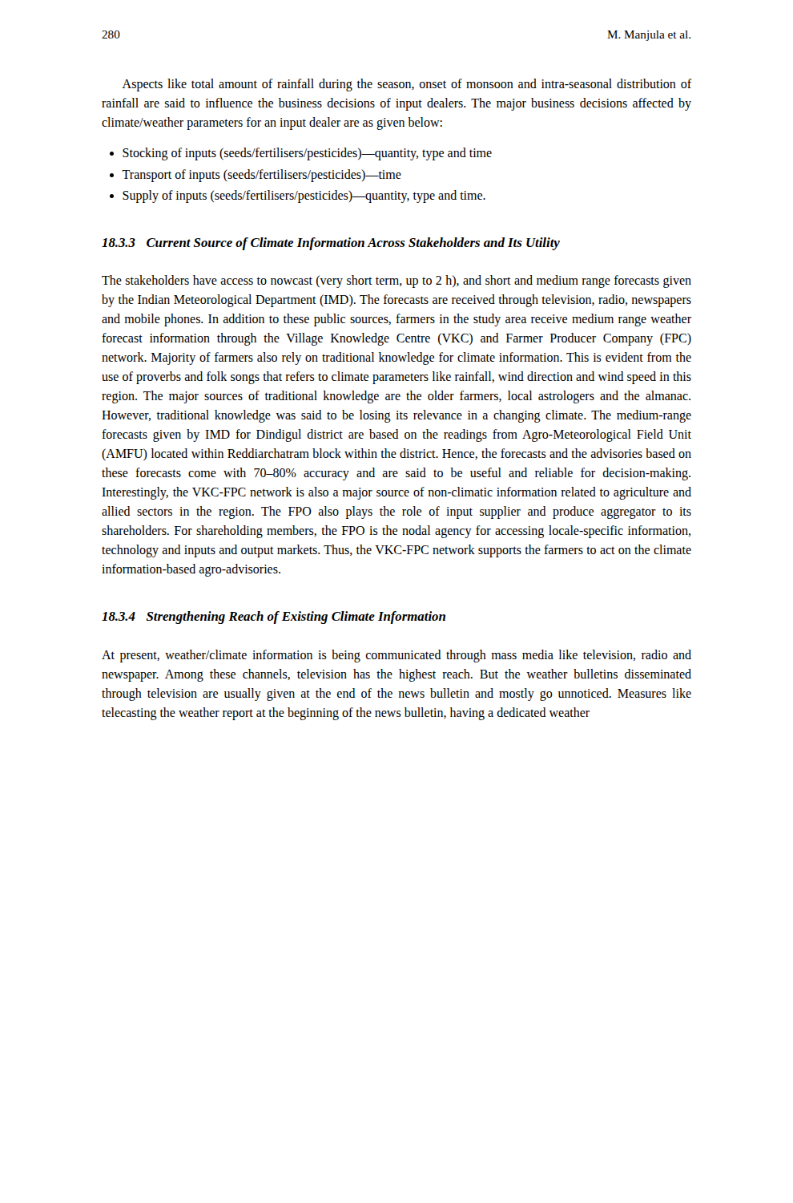280 M. Manjula et al.
Aspects like total amount of rainfall during the season, onset of monsoon and intra-seasonal distribution of rainfall are said to influence the business decisions of input dealers. The major business decisions affected by climate/weather parameters for an input dealer are as given below:
Stocking of inputs (seeds/fertilisers/pesticides)—quantity, type and time
Transport of inputs (seeds/fertilisers/pesticides)—time
Supply of inputs (seeds/fertilisers/pesticides)—quantity, type and time.
18.3.3 Current Source of Climate Information Across Stakeholders and Its Utility
The stakeholders have access to nowcast (very short term, up to 2 h), and short and medium range forecasts given by the Indian Meteorological Department (IMD). The forecasts are received through television, radio, newspapers and mobile phones. In addition to these public sources, farmers in the study area receive medium range weather forecast information through the Village Knowledge Centre (VKC) and Farmer Producer Company (FPC) network. Majority of farmers also rely on traditional knowledge for climate information. This is evident from the use of proverbs and folk songs that refers to climate parameters like rainfall, wind direction and wind speed in this region. The major sources of traditional knowledge are the older farmers, local astrologers and the almanac. However, traditional knowledge was said to be losing its relevance in a changing climate. The medium-range forecasts given by IMD for Dindigul district are based on the readings from Agro-Meteorological Field Unit (AMFU) located within Reddiarchatram block within the district. Hence, the forecasts and the advisories based on these forecasts come with 70–80% accuracy and are said to be useful and reliable for decision-making. Interestingly, the VKC-FPC network is also a major source of non-climatic information related to agriculture and allied sectors in the region. The FPO also plays the role of input supplier and produce aggregator to its shareholders. For shareholding members, the FPO is the nodal agency for accessing locale-specific information, technology and inputs and output markets. Thus, the VKC-FPC network supports the farmers to act on the climate information-based agro-advisories.
18.3.4 Strengthening Reach of Existing Climate Information
At present, weather/climate information is being communicated through mass media like television, radio and newspaper. Among these channels, television has the highest reach. But the weather bulletins disseminated through television are usually given at the end of the news bulletin and mostly go unnoticed. Measures like telecasting the weather report at the beginning of the news bulletin, having a dedicated weather